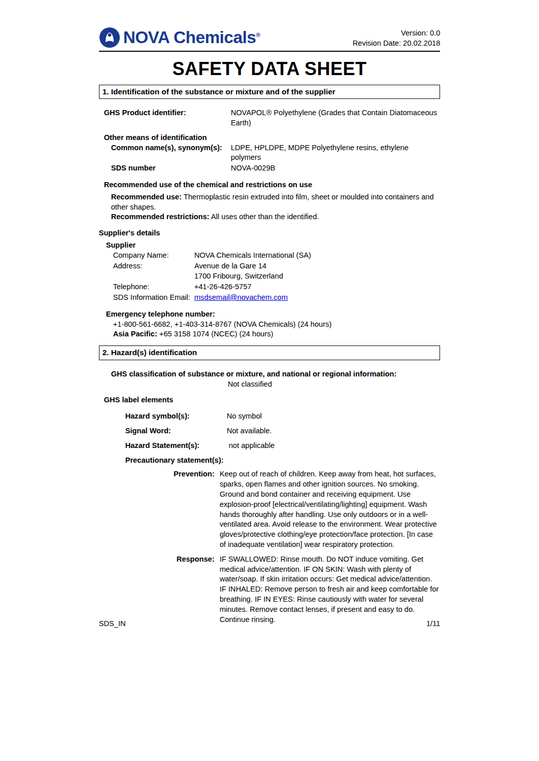NOVA Chemicals®
Version: 0.0
Revision Date: 20.02.2018
SAFETY DATA SHEET
1. Identification of the substance or mixture and of the supplier
GHS Product identifier:
NOVAPOL® Polyethylene (Grades that Contain Diatomaceous Earth)
Other means of identification
Common name(s), synonym(s):
LDPE, HPLDPE, MDPE Polyethylene resins, ethylene polymers
SDS number
NOVA-0029B
Recommended use of the chemical and restrictions on use
Recommended use: Thermoplastic resin extruded into film, sheet or moulded into containers and other shapes.
Recommended restrictions: All uses other than the identified.
Supplier's details
Supplier
Company Name:
NOVA Chemicals International (SA)
Address:
Avenue de la Gare 14
1700 Fribourg, Switzerland
Telephone:
+41-26-426-5757
SDS Information Email:
msdsemail@novachem.com
Emergency telephone number:
+1-800-561-6682, +1-403-314-8767 (NOVA Chemicals) (24 hours)
Asia Pacific: +65 3158 1074 (NCEC) (24 hours)
2. Hazard(s) identification
GHS classification of substance or mixture, and national or regional information:
Not classified
GHS label elements
Hazard symbol(s):
No symbol
Signal Word:
Not available.
Hazard Statement(s):
not applicable
Precautionary statement(s):
Prevention:
Keep out of reach of children. Keep away from heat, hot surfaces, sparks, open flames and other ignition sources. No smoking. Ground and bond container and receiving equipment. Use explosion-proof [electrical/ventilating/lighting] equipment. Wash hands thoroughly after handling. Use only outdoors or in a well-ventilated area. Avoid release to the environment. Wear protective gloves/protective clothing/eye protection/face protection. [In case of inadequate ventilation] wear respiratory protection.
Response:
IF SWALLOWED: Rinse mouth. Do NOT induce vomiting. Get medical advice/attention. IF ON SKIN: Wash with plenty of water/soap. If skin irritation occurs: Get medical advice/attention. IF INHALED: Remove person to fresh air and keep comfortable for breathing. IF IN EYES: Rinse cautiously with water for several minutes. Remove contact lenses, if present and easy to do. Continue rinsing.
SDS_IN
1/11